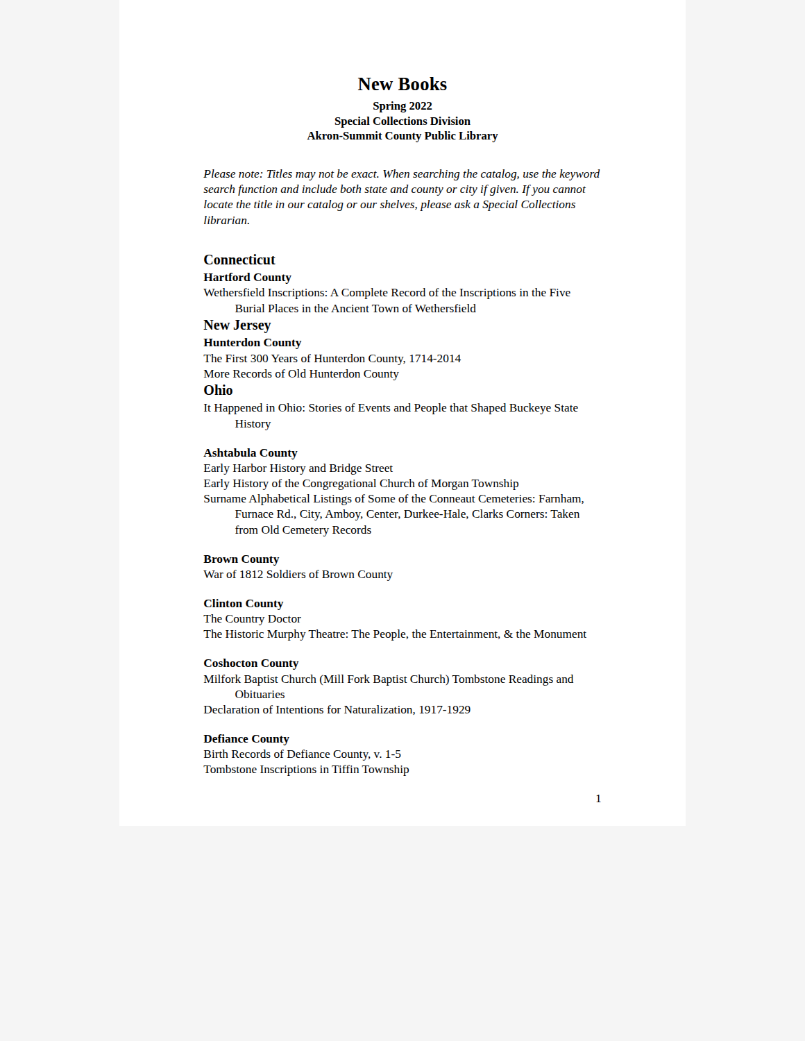New Books
Spring 2022
Special Collections Division
Akron-Summit County Public Library
Please note: Titles may not be exact. When searching the catalog, use the keyword search function and include both state and county or city if given. If you cannot locate the title in our catalog or our shelves, please ask a Special Collections librarian.
Connecticut
Hartford County
Wethersfield Inscriptions: A Complete Record of the Inscriptions in the Five Burial Places in the Ancient Town of Wethersfield
New Jersey
Hunterdon County
The First 300 Years of Hunterdon County, 1714-2014
More Records of Old Hunterdon County
Ohio
It Happened in Ohio: Stories of Events and People that Shaped Buckeye State History
Ashtabula County
Early Harbor History and Bridge Street
Early History of the Congregational Church of Morgan Township
Surname Alphabetical Listings of Some of the Conneaut Cemeteries: Farnham, Furnace Rd., City, Amboy, Center, Durkee-Hale, Clarks Corners: Taken from Old Cemetery Records
Brown County
War of 1812 Soldiers of Brown County
Clinton County
The Country Doctor
The Historic Murphy Theatre: The People, the Entertainment, & the Monument
Coshocton County
Milfork Baptist Church (Mill Fork Baptist Church) Tombstone Readings and Obituaries
Declaration of Intentions for Naturalization, 1917-1929
Defiance County
Birth Records of Defiance County, v. 1-5
Tombstone Inscriptions in Tiffin Township
1